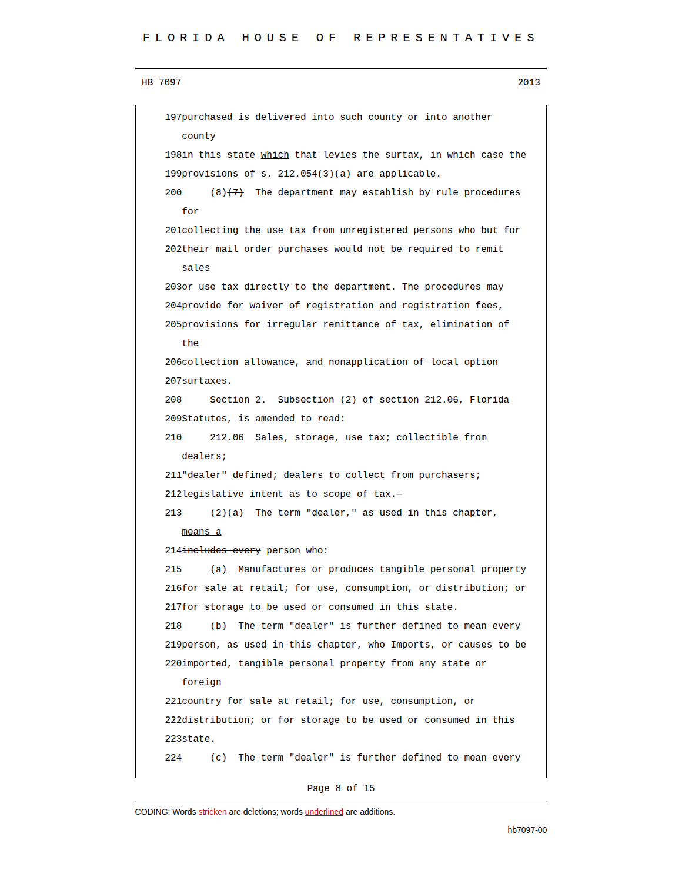FLORIDA HOUSE OF REPRESENTATIVES
HB 7097 2013
| 197 | purchased is delivered into such county or into another county |
| 198 | in this state which that levies the surtax, in which case the |
| 199 | provisions of s. 212.054(3)(a) are applicable. |
| 200 | (8) (7) The department may establish by rule procedures for |
| 201 | collecting the use tax from unregistered persons who but for |
| 202 | their mail order purchases would not be required to remit sales |
| 203 | or use tax directly to the department. The procedures may |
| 204 | provide for waiver of registration and registration fees, |
| 205 | provisions for irregular remittance of tax, elimination of the |
| 206 | collection allowance, and nonapplication of local option |
| 207 | surtaxes. |
| 208 | Section 2. Subsection (2) of section 212.06, Florida |
| 209 | Statutes, is amended to read: |
| 210 | 212.06 Sales, storage, use tax; collectible from dealers; |
| 211 | "dealer" defined; dealers to collect from purchasers; |
| 212 | legislative intent as to scope of tax.— |
| 213 | (2) (a) The term "dealer," as used in this chapter, means a |
| 214 | includes every person who: |
| 215 | (a) Manufactures or produces tangible personal property |
| 216 | for sale at retail; for use, consumption, or distribution; or |
| 217 | for storage to be used or consumed in this state. |
| 218 | (b) The term "dealer" is further defined to mean every |
| 219 | person, as used in this chapter, who Imports, or causes to be |
| 220 | imported, tangible personal property from any state or foreign |
| 221 | country for sale at retail; for use, consumption, or |
| 222 | distribution; or for storage to be used or consumed in this |
| 223 | state. |
| 224 | (c) The term "dealer" is further defined to mean every |
Page 8 of 15
CODING: Words stricken are deletions; words underlined are additions.
hb7097-00